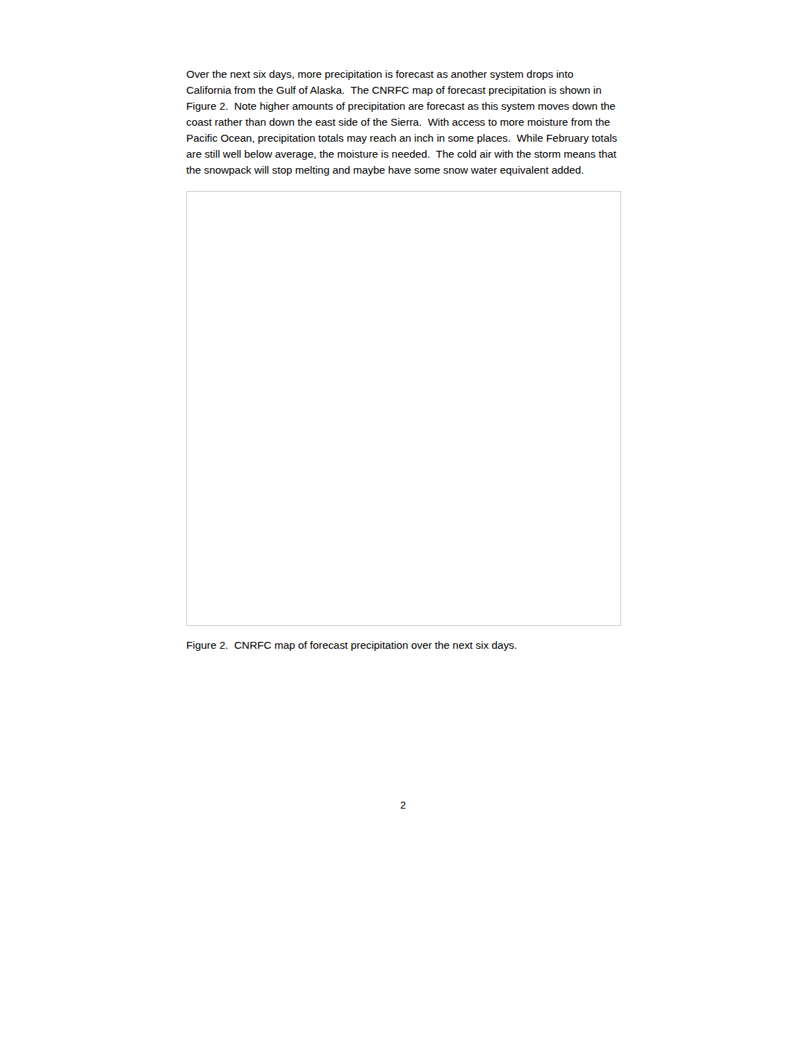Over the next six days, more precipitation is forecast as another system drops into California from the Gulf of Alaska. The CNRFC map of forecast precipitation is shown in Figure 2. Note higher amounts of precipitation are forecast as this system moves down the coast rather than down the east side of the Sierra. With access to more moisture from the Pacific Ocean, precipitation totals may reach an inch in some places. While February totals are still well below average, the moisture is needed. The cold air with the storm means that the snowpack will stop melting and maybe have some snow water equivalent added.
Figure 2. CNRFC map of forecast precipitation over the next six days.
2